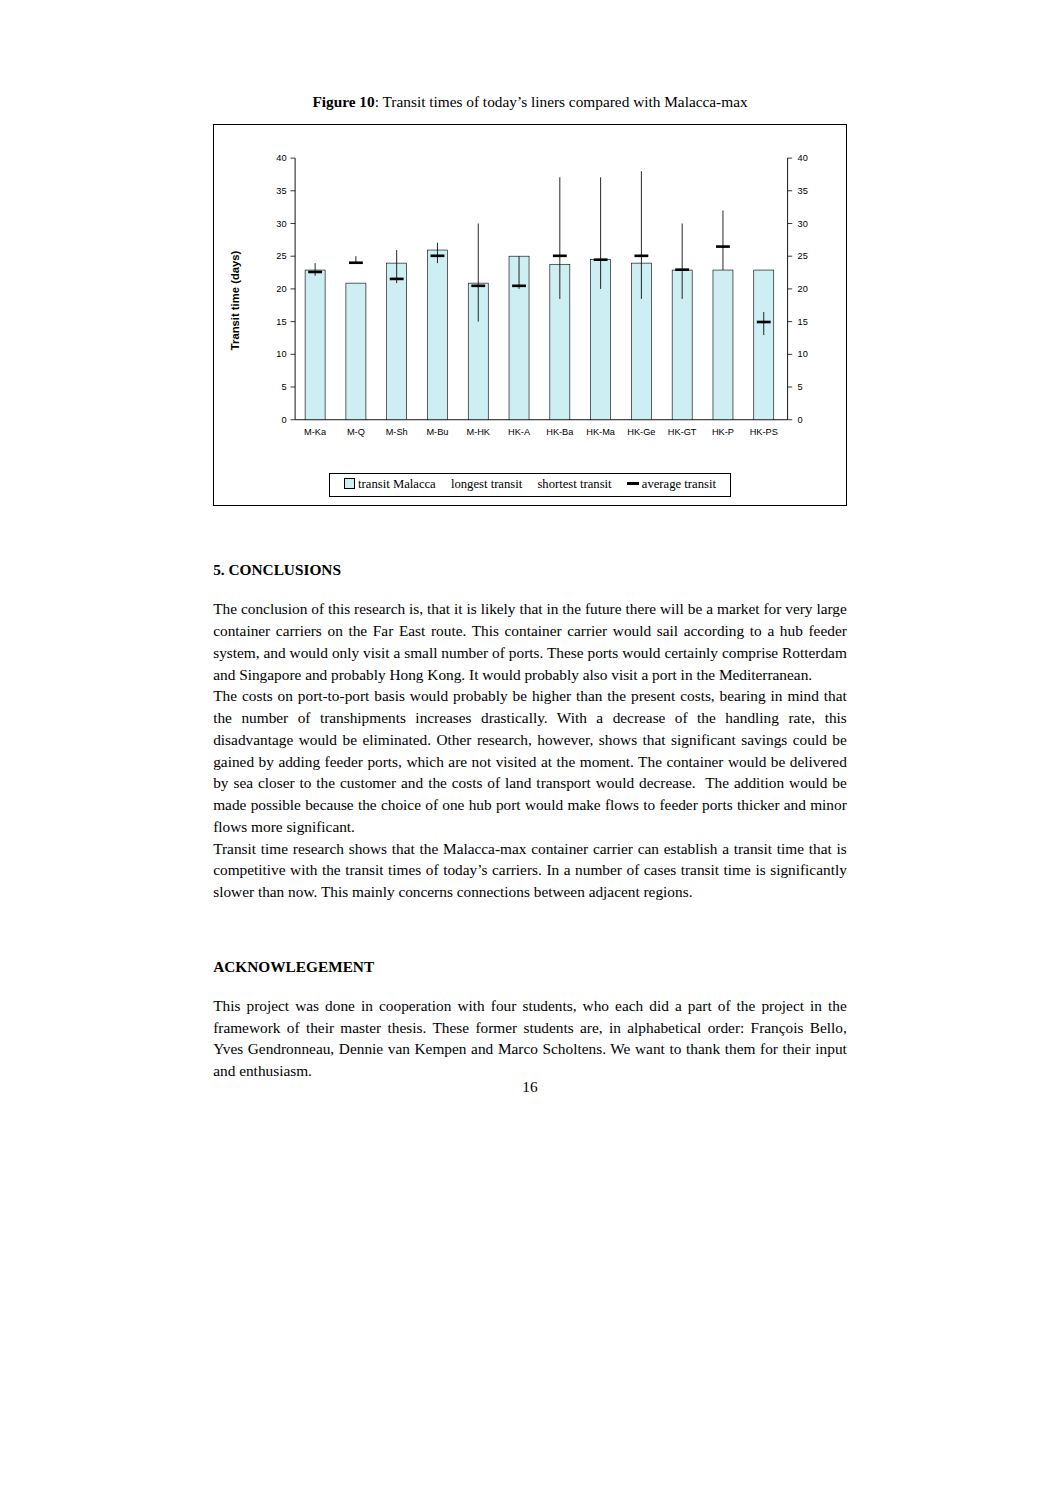Figure 10: Transit times of today’s liners compared with Malacca-max
Transit time (days) 40 35 30 25 20 15 10 5 0 40 35 30 25 20 15 10 5 0 M-Ka M-Q M-Sh M-Bu M-HK HK-A HK-Ba HK-Ma HK-Ge HK-GT HK-P HK-PS
transit Malacca longest transit shortest transit average transit
5. CONCLUSIONS
The conclusion of this research is, that it is likely that in the future there will be a market for very large container carriers on the Far East route. This container carrier would sail according to a hub feeder system, and would only visit a small number of ports. These ports would certainly comprise Rotterdam and Singapore and probably Hong Kong. It would probably also visit a port in the Mediterranean.
The costs on port-to-port basis would probably be higher than the present costs, bearing in mind that the number of transhipments increases drastically. With a decrease of the handling rate, this disadvantage would be eliminated. Other research, however, shows that significant savings could be gained by adding feeder ports, which are not visited at the moment. The container would be delivered by sea closer to the customer and the costs of land transport would decrease. The addition would be made possible because the choice of one hub port would make flows to feeder ports thicker and minor flows more significant.
Transit time research shows that the Malacca-max container carrier can establish a transit time that is competitive with the transit times of today’s carriers. In a number of cases transit time is significantly slower than now. This mainly concerns connections between adjacent regions.
ACKNOWLEGEMENT
This project was done in cooperation with four students, who each did a part of the project in the framework of their master thesis. These former students are, in alphabetical order: François Bello, Yves Gendronneau, Dennie van Kempen and Marco Scholtens. We want to thank them for their input and enthusiasm.
16